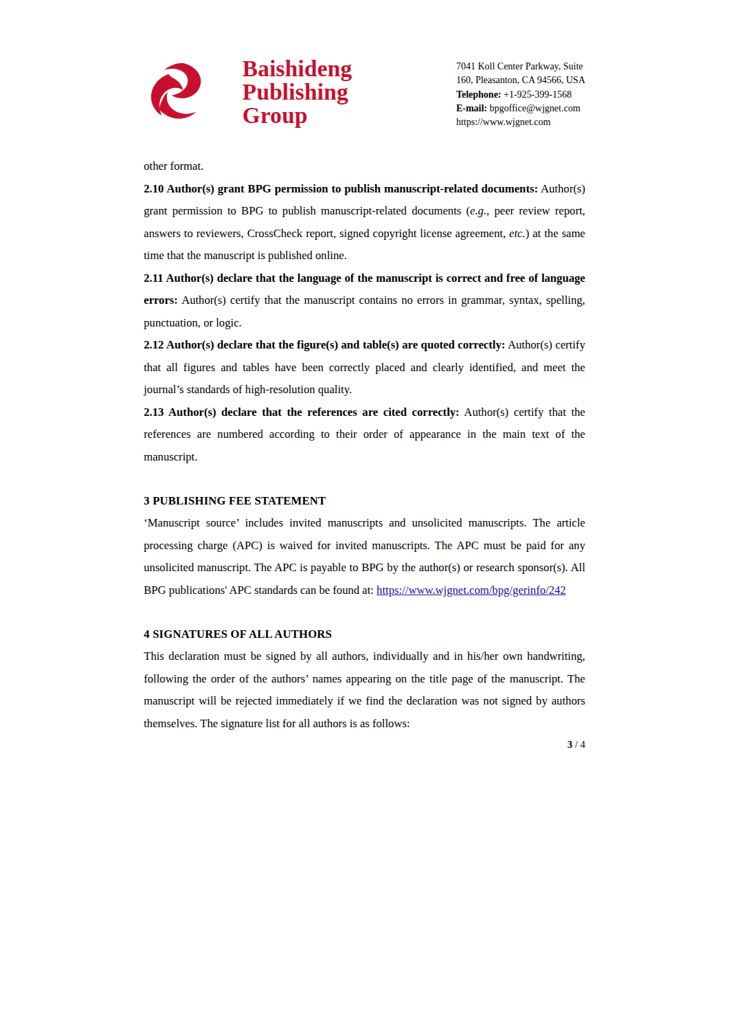Baishideng Publishing Group
7041 Koll Center Parkway, Suite
160, Pleasanton, CA 94566, USA
Telephone: +1-925-399-1568
E-mail: bpgoffice@wjgnet.com
https://www.wjgnet.com
other format.
2.10 Author(s) grant BPG permission to publish manuscript-related documents: Author(s) grant permission to BPG to publish manuscript-related documents (e.g., peer review report, answers to reviewers, CrossCheck report, signed copyright license agreement, etc.) at the same time that the manuscript is published online.
2.11 Author(s) declare that the language of the manuscript is correct and free of language errors: Author(s) certify that the manuscript contains no errors in grammar, syntax, spelling, punctuation, or logic.
2.12 Author(s) declare that the figure(s) and table(s) are quoted correctly: Author(s) certify that all figures and tables have been correctly placed and clearly identified, and meet the journal’s standards of high-resolution quality.
2.13 Author(s) declare that the references are cited correctly: Author(s) certify that the references are numbered according to their order of appearance in the main text of the manuscript.
3 PUBLISHING FEE STATEMENT
‘Manuscript source’ includes invited manuscripts and unsolicited manuscripts. The article processing charge (APC) is waived for invited manuscripts. The APC must be paid for any unsolicited manuscript. The APC is payable to BPG by the author(s) or research sponsor(s). All BPG publications' APC standards can be found at: https://www.wjgnet.com/bpg/gerinfo/242
4 SIGNATURES OF ALL AUTHORS
This declaration must be signed by all authors, individually and in his/her own handwriting, following the order of the authors’ names appearing on the title page of the manuscript. The manuscript will be rejected immediately if we find the declaration was not signed by authors themselves. The signature list for all authors is as follows:
3 / 4